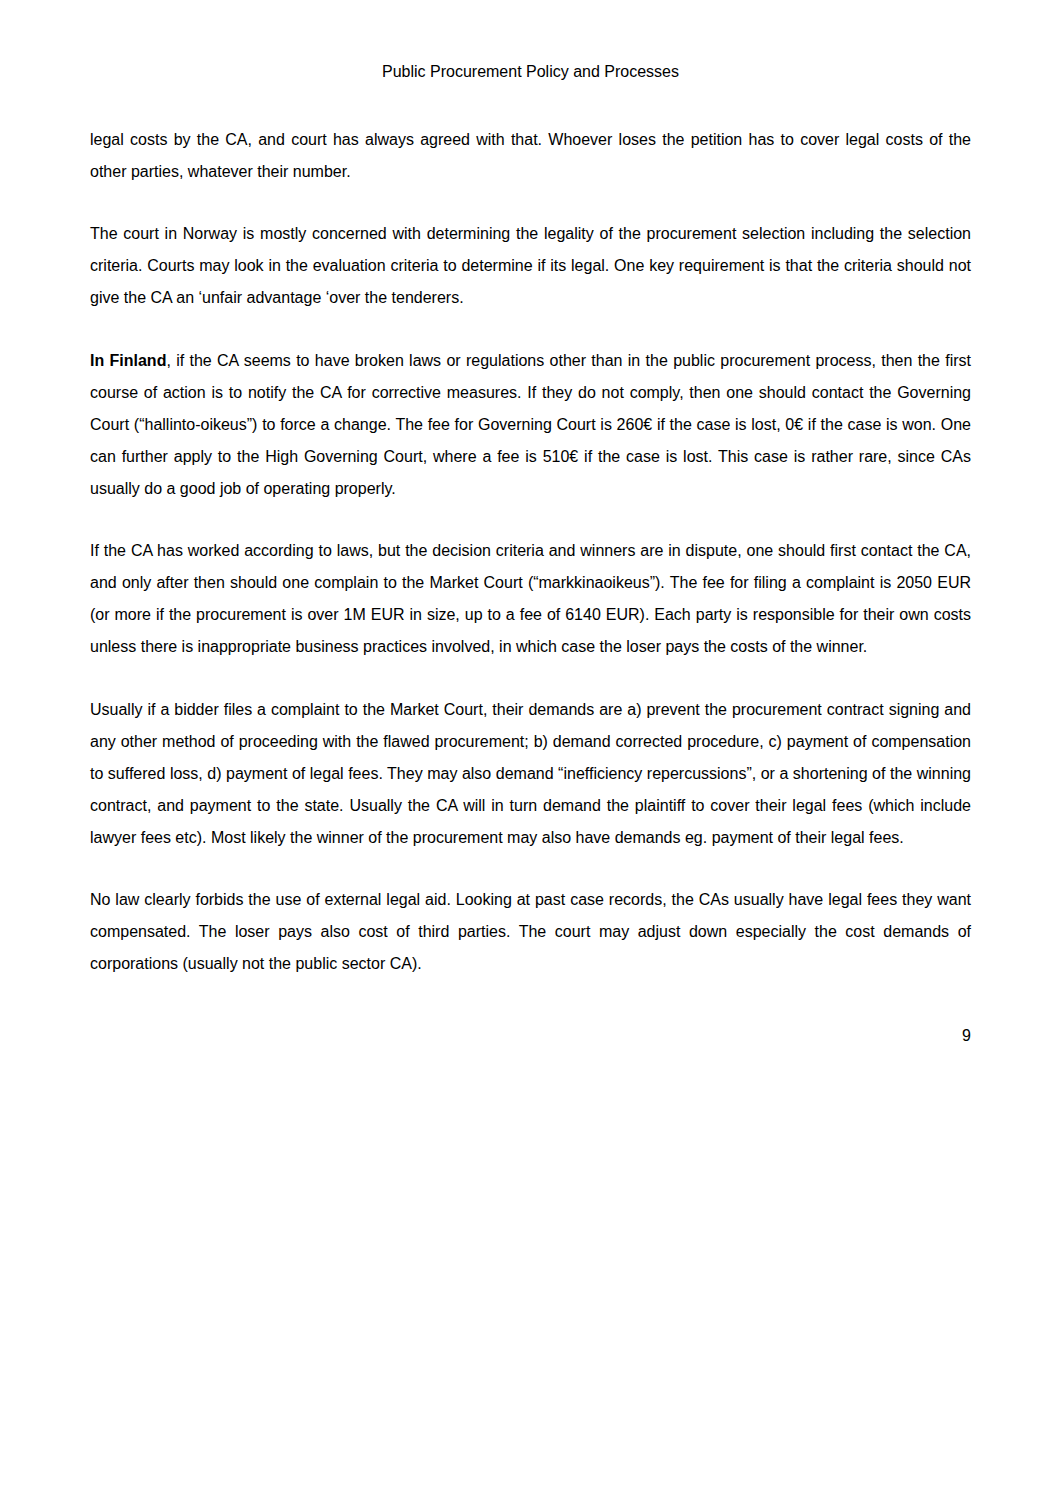Public Procurement Policy and Processes
legal costs by the CA, and court has always agreed with that. Whoever loses the petition has to cover legal costs of the other parties, whatever their number.
The court in Norway is mostly concerned with determining the legality of the procurement selection including the selection criteria. Courts may look in the evaluation criteria to determine if its legal. One key requirement is that the criteria should not give the CA an ‘unfair advantage ‘over the tenderers.
In Finland, if the CA seems to have broken laws or regulations other than in the public procurement process, then the first course of action is to notify the CA for corrective measures. If they do not comply, then one should contact the Governing Court (“hallinto-oikeus”) to force a change. The fee for Governing Court is 260€ if the case is lost, 0€ if the case is won. One can further apply to the High Governing Court, where a fee is 510€ if the case is lost. This case is rather rare, since CAs usually do a good job of operating properly.
If the CA has worked according to laws, but the decision criteria and winners are in dispute, one should first contact the CA, and only after then should one complain to the Market Court (“markkinaoikeus”). The fee for filing a complaint is 2050 EUR (or more if the procurement is over 1M EUR in size, up to a fee of 6140 EUR). Each party is responsible for their own costs unless there is inappropriate business practices involved, in which case the loser pays the costs of the winner.
Usually if a bidder files a complaint to the Market Court, their demands are a) prevent the procurement contract signing and any other method of proceeding with the flawed procurement; b) demand corrected procedure, c) payment of compensation to suffered loss, d) payment of legal fees. They may also demand “inefficiency repercussions”, or a shortening of the winning contract, and payment to the state. Usually the CA will in turn demand the plaintiff to cover their legal fees (which include lawyer fees etc). Most likely the winner of the procurement may also have demands eg. payment of their legal fees.
No law clearly forbids the use of external legal aid. Looking at past case records, the CAs usually have legal fees they want compensated. The loser pays also cost of third parties. The court may adjust down especially the cost demands of corporations (usually not the public sector CA).
9